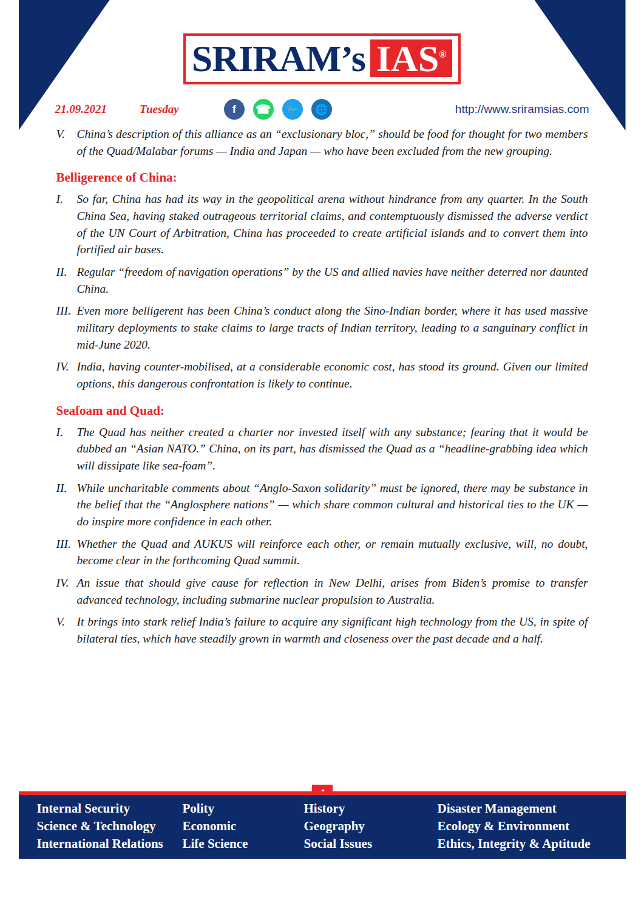SRIRAM’s IAS®
21.09.2021 Tuesday f ☎ 🐦 🌐 http://www.sriramsias.com
China’s description of this alliance as an “exclusionary bloc,” should be food for thought for two members of the Quad/Malabar forums — India and Japan — who have been excluded from the new grouping.
Belligerence of China:
So far, China has had its way in the geopolitical arena without hindrance from any quarter. In the South China Sea, having staked outrageous territorial claims, and contemptuously dismissed the adverse verdict of the UN Court of Arbitration, China has proceeded to create artificial islands and to convert them into fortified air bases.
Regular “freedom of navigation operations” by the US and allied navies have neither deterred nor daunted China.
Even more belligerent has been China’s conduct along the Sino-Indian border, where it has used massive military deployments to stake claims to large tracts of Indian territory, leading to a sanguinary conflict in mid-June 2020.
India, having counter-mobilised, at a considerable economic cost, has stood its ground. Given our limited options, this dangerous confrontation is likely to continue.
Seafoam and Quad:
The Quad has neither created a charter nor invested itself with any substance; fearing that it would be dubbed an “Asian NATO.” China, on its part, has dismissed the Quad as a “headline-grabbing idea which will dissipate like sea-foam”.
While uncharitable comments about “Anglo-Saxon solidarity” must be ignored, there may be substance in the belief that the “Anglosphere nations” — which share common cultural and historical ties to the UK — do inspire more confidence in each other.
Whether the Quad and AUKUS will reinforce each other, or remain mutually exclusive, will, no doubt, become clear in the forthcoming Quad summit.
An issue that should give cause for reflection in New Delhi, arises from Biden’s promise to transfer advanced technology, including submarine nuclear propulsion to Australia.
It brings into stark relief India’s failure to acquire any significant high technology from the US, in spite of bilateral ties, which have steadily grown in warmth and closeness over the past decade and a half.
4
| Internal Security | Polity | History | Disaster Management |
| Science & Technology | Economic | Geography | Ecology & Environment |
| International Relations | Life Science | Social Issues | Ethics, Integrity & Aptitude |